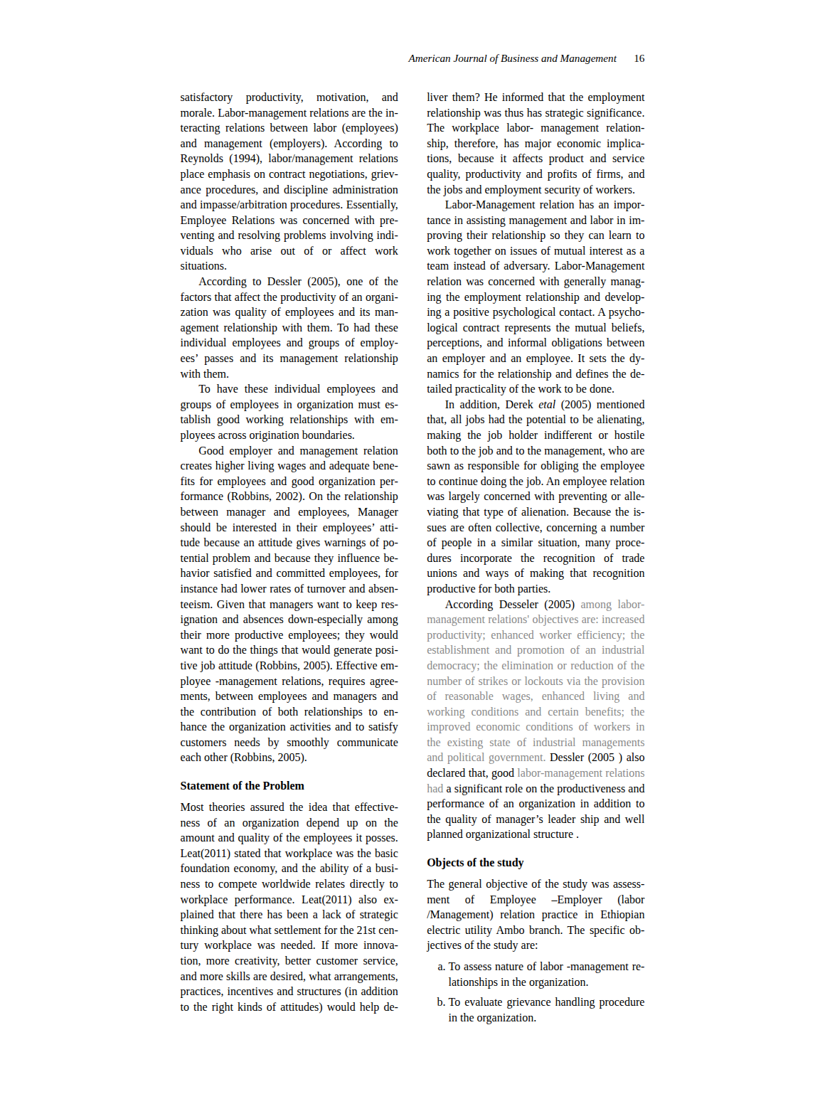American Journal of Business and Management16
satisfactory productivity, motivation, and morale. Labor-management relations are the interacting relations between labor (employees) and management (employers). According to Reynolds (1994), labor/management relations place emphasis on contract negotiations, grievance procedures, and discipline administration and impasse/arbitration procedures. Essentially, Employee Relations was concerned with preventing and resolving problems involving individuals who arise out of or affect work situations.
According to Dessler (2005), one of the factors that affect the productivity of an organization was quality of employees and its management relationship with them. To had these individual employees and groups of employees’ passes and its management relationship with them.
To have these individual employees and groups of employees in organization must establish good working relationships with employees across origination boundaries.
Good employer and management relation creates higher living wages and adequate benefits for employees and good organization performance (Robbins, 2002). On the relationship between manager and employees, Manager should be interested in their employees’ attitude because an attitude gives warnings of potential problem and because they influence behavior satisfied and committed employees, for instance had lower rates of turnover and absenteeism. Given that managers want to keep resignation and absences down-especially among their more productive employees; they would want to do the things that would generate positive job attitude (Robbins, 2005). Effective employee -management relations, requires agreements, between employees and managers and the contribution of both relationships to enhance the organization activities and to satisfy customers needs by smoothly communicate each other (Robbins, 2005).
Statement of the Problem
Most theories assured the idea that effectiveness of an organization depend up on the amount and quality of the employees it posses. Leat(2011) stated that workplace was the basic foundation economy, and the ability of a business to compete worldwide relates directly to workplace performance. Leat(2011) also explained that there has been a lack of strategic thinking about what settlement for the 21st century workplace was needed. If more innovation, more creativity, better customer service, and more skills are desired, what arrangements, practices, incentives and structures (in addition to the right kinds of attitudes) would help deliver them? He informed that the employment relationship was thus has strategic significance. The workplace labor- management relationship, therefore, has major economic implications, because it affects product and service quality, productivity and profits of firms, and the jobs and employment security of workers.
Labor-Management relation has an importance in assisting management and labor in improving their relationship so they can learn to work together on issues of mutual interest as a team instead of adversary. Labor-Management relation was concerned with generally managing the employment relationship and developing a positive psychological contact. A psychological contract represents the mutual beliefs, perceptions, and informal obligations between an employer and an employee. It sets the dynamics for the relationship and defines the detailed practicality of the work to be done.
In addition, Derek etal (2005) mentioned that, all jobs had the potential to be alienating, making the job holder indifferent or hostile both to the job and to the management, who are sawn as responsible for obliging the employee to continue doing the job. An employee relation was largely concerned with preventing or alleviating that type of alienation. Because the issues are often collective, concerning a number of people in a similar situation, many procedures incorporate the recognition of trade unions and ways of making that recognition productive for both parties.
According Desseler (2005) among labor-management relations' objectives are: increased productivity; enhanced worker efficiency; the establishment and promotion of an industrial democracy; the elimination or reduction of the number of strikes or lockouts via the provision of reasonable wages, enhanced living and working conditions and certain benefits; the improved economic conditions of workers in the existing state of industrial managements and political government. Dessler (2005 ) also declared that, good labor-management relations had a significant role on the productiveness and performance of an organization in addition to the quality of manager’s leader ship and well planned organizational structure .
Objects of the study
The general objective of the study was assessment of Employee –Employer (labor /Management) relation practice in Ethiopian electric utility Ambo branch. The specific objectives of the study are:
To assess nature of labor -management relationships in the organization.
To evaluate grievance handling procedure in the organization.